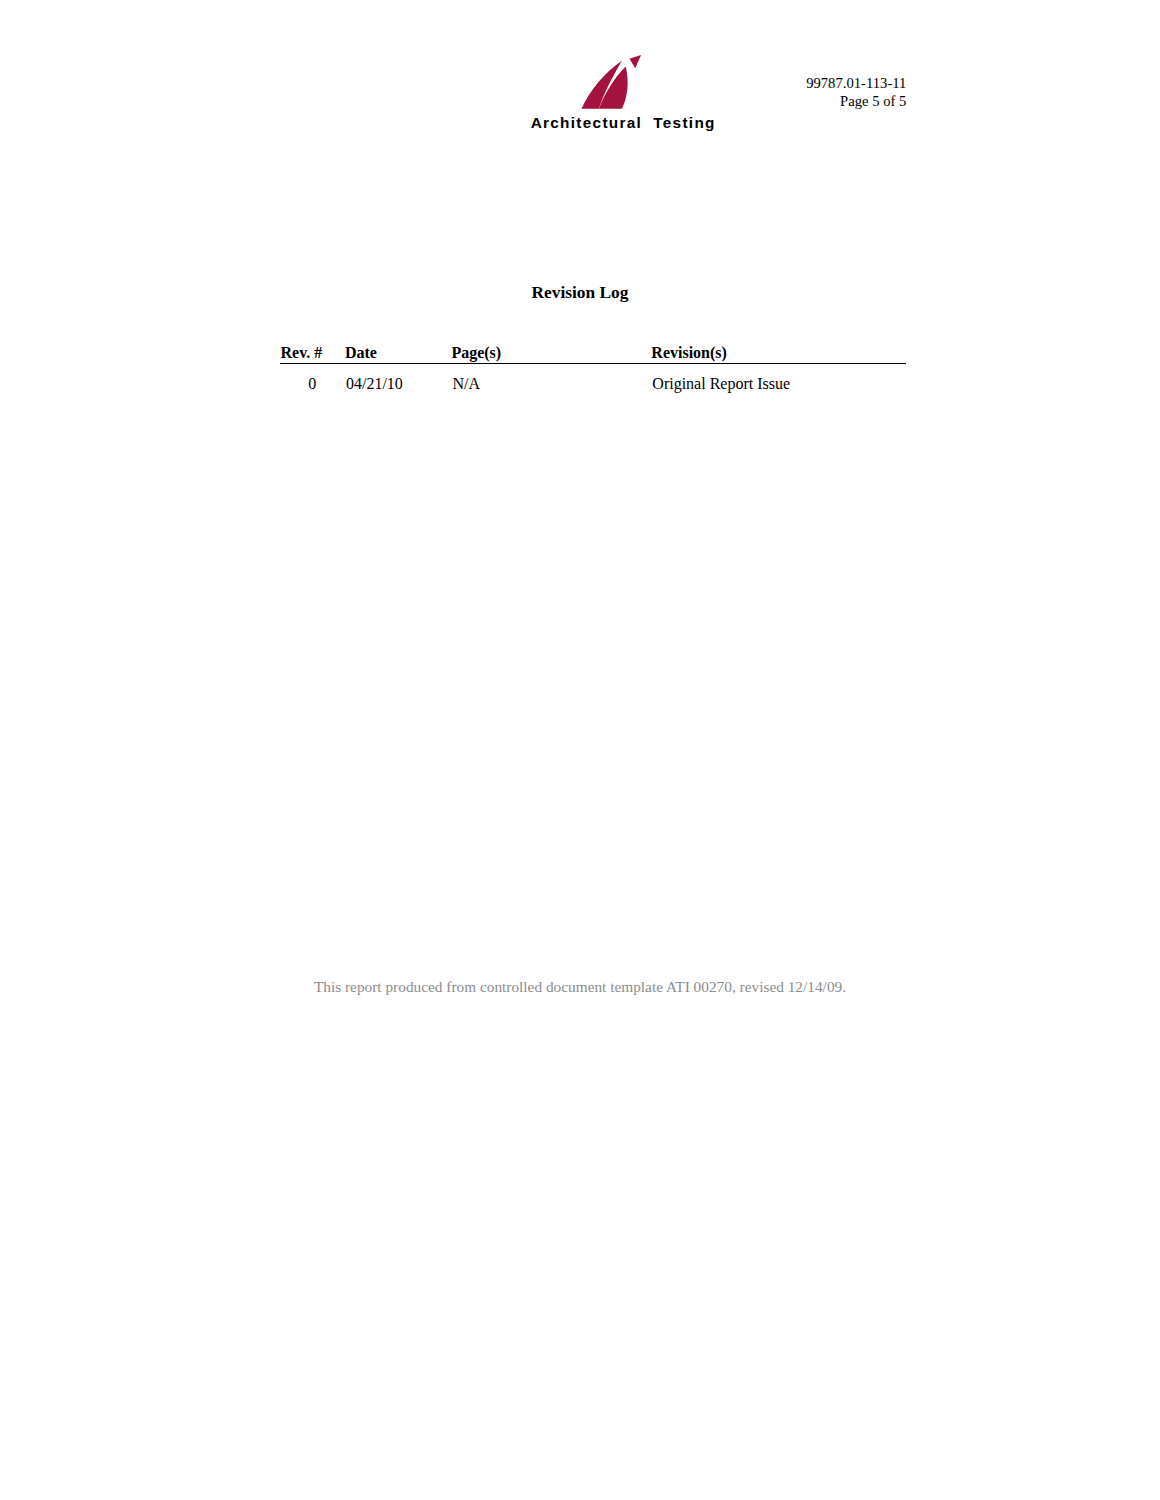Architectural Testing
99787.01-113-11
Page 5 of 5
Revision Log
| Rev. # | Date | Page(s) | Revision(s) |
| --- | --- | --- | --- |
| 0 | 04/21/10 | N/A | Original Report Issue |
This report produced from controlled document template ATI 00270, revised 12/14/09.